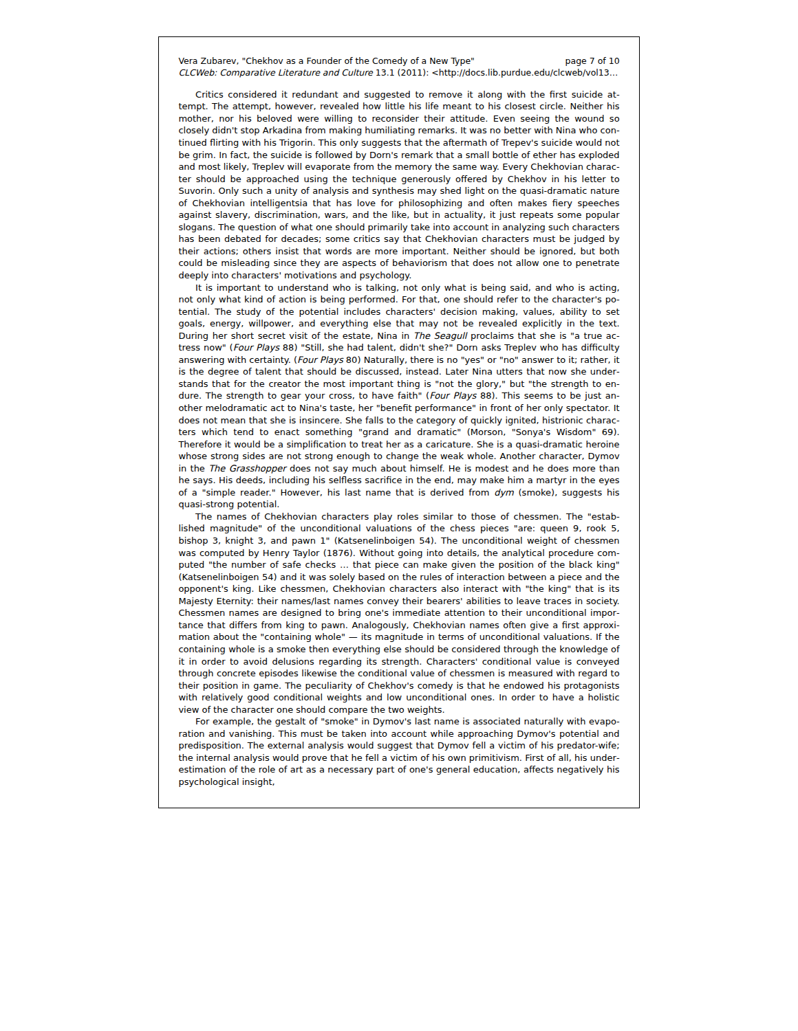Vera Zubarev, "Chekhov as a Founder of the Comedy of a New Type" page 7 of 10
CLCWeb: Comparative Literature and Culture 13.1 (2011): <http://docs.lib.purdue.edu/clcweb/vol13/iss1/11>
Critics considered it redundant and suggested to remove it along with the first suicide attempt. The attempt, however, revealed how little his life meant to his closest circle. Neither his mother, nor his beloved were willing to reconsider their attitude. Even seeing the wound so closely didn't stop Arkadina from making humiliating remarks. It was no better with Nina who continued flirting with his Trigorin. This only suggests that the aftermath of Trepev's suicide would not be grim. In fact, the suicide is followed by Dorn's remark that a small bottle of ether has exploded and most likely, Treplev will evaporate from the memory the same way. Every Chekhovian character should be approached using the technique generously offered by Chekhov in his letter to Suvorin. Only such a unity of analysis and synthesis may shed light on the quasi-dramatic nature of Chekhovian intelligentsia that has love for philosophizing and often makes fiery speeches against slavery, discrimination, wars, and the like, but in actuality, it just repeats some popular slogans. The question of what one should primarily take into account in analyzing such characters has been debated for decades; some critics say that Chekhovian characters must be judged by their actions; others insist that words are more important. Neither should be ignored, but both could be misleading since they are aspects of behaviorism that does not allow one to penetrate deeply into characters' motivations and psychology.
It is important to understand who is talking, not only what is being said, and who is acting, not only what kind of action is being performed. For that, one should refer to the character's potential. The study of the potential includes characters' decision making, values, ability to set goals, energy, willpower, and everything else that may not be revealed explicitly in the text. During her short secret visit of the estate, Nina in The Seagull proclaims that she is "a true actress now" (Four Plays 88) "Still, she had talent, didn't she?" Dorn asks Treplev who has difficulty answering with certainty. (Four Plays 80) Naturally, there is no "yes" or "no" answer to it; rather, it is the degree of talent that should be discussed, instead. Later Nina utters that now she understands that for the creator the most important thing is "not the glory," but "the strength to endure. The strength to gear your cross, to have faith" (Four Plays 88). This seems to be just another melodramatic act to Nina's taste, her "benefit performance" in front of her only spectator. It does not mean that she is insincere. She falls to the category of quickly ignited, histrionic characters which tend to enact something "grand and dramatic" (Morson, "Sonya's Wisdom" 69). Therefore it would be a simplification to treat her as a caricature. She is a quasi-dramatic heroine whose strong sides are not strong enough to change the weak whole. Another character, Dymov in the The Grasshopper does not say much about himself. He is modest and he does more than he says. His deeds, including his selfless sacrifice in the end, may make him a martyr in the eyes of a "simple reader." However, his last name that is derived from dym (smoke), suggests his quasi-strong potential.
The names of Chekhovian characters play roles similar to those of chessmen. The "established magnitude" of the unconditional valuations of the chess pieces "are: queen 9, rook 5, bishop 3, knight 3, and pawn 1" (Katsenelinboigen 54). The unconditional weight of chessmen was computed by Henry Taylor (1876). Without going into details, the analytical procedure computed "the number of safe checks … that piece can make given the position of the black king" (Katsenelinboigen 54) and it was solely based on the rules of interaction between a piece and the opponent's king. Like chessmen, Chekhovian characters also interact with "the king" that is its Majesty Eternity: their names/last names convey their bearers' abilities to leave traces in society. Chessmen names are designed to bring one's immediate attention to their unconditional importance that differs from king to pawn. Analogously, Chekhovian names often give a first approximation about the "containing whole" — its magnitude in terms of unconditional valuations. If the containing whole is a smoke then everything else should be considered through the knowledge of it in order to avoid delusions regarding its strength. Characters' conditional value is conveyed through concrete episodes likewise the conditional value of chessmen is measured with regard to their position in game. The peculiarity of Chekhov's comedy is that he endowed his protagonists with relatively good conditional weights and low unconditional ones. In order to have a holistic view of the character one should compare the two weights.
For example, the gestalt of "smoke" in Dymov's last name is associated naturally with evaporation and vanishing. This must be taken into account while approaching Dymov's potential and predisposition. The external analysis would suggest that Dymov fell a victim of his predator-wife; the internal analysis would prove that he fell a victim of his own primitivism. First of all, his underestimation of the role of art as a necessary part of one's general education, affects negatively his psychological insight,